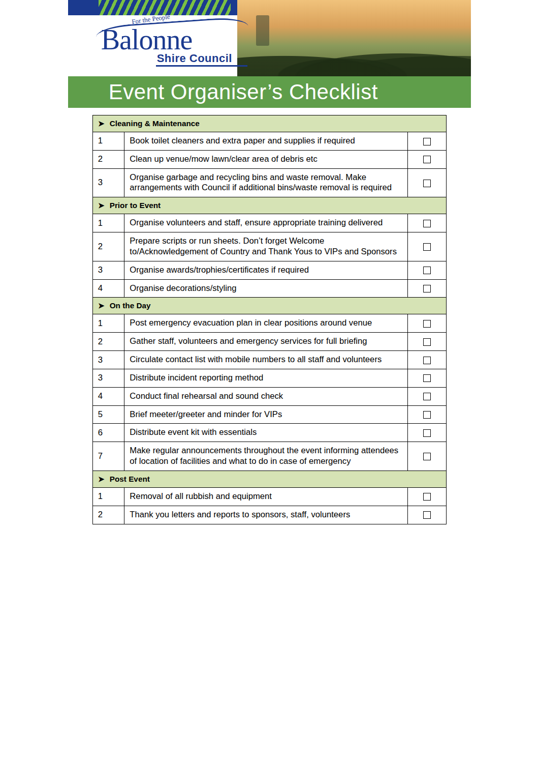For the People
Balonne
Shire Council
Event Organiser’s Checklist
| ➤ Cleaning & Maintenance |
| 1 | Book toilet cleaners and extra paper and supplies if required | |
| 2 | Clean up venue/mow lawn/clear area of debris etc | |
| 3 | Organise garbage and recycling bins and waste removal. Make arrangements with Council if additional bins/waste removal is required | |
| ➤ Prior to Event |
| 1 | Organise volunteers and staff, ensure appropriate training delivered | |
| 2 | Prepare scripts or run sheets. Don’t forget Welcome to/Acknowledgement of Country and Thank Yous to VIPs and Sponsors | |
| 3 | Organise awards/trophies/certificates if required | |
| 4 | Organise decorations/styling | |
| ➤ On the Day |
| 1 | Post emergency evacuation plan in clear positions around venue | |
| 2 | Gather staff, volunteers and emergency services for full briefing | |
| 3 | Circulate contact list with mobile numbers to all staff and volunteers | |
| 3 | Distribute incident reporting method | |
| 4 | Conduct final rehearsal and sound check | |
| 5 | Brief meeter/greeter and minder for VIPs | |
| 6 | Distribute event kit with essentials | |
| 7 | Make regular announcements throughout the event informing attendees of location of facilities and what to do in case of emergency | |
| ➤ Post Event |
| 1 | Removal of all rubbish and equipment | |
| 2 | Thank you letters and reports to sponsors, staff, volunteers | |